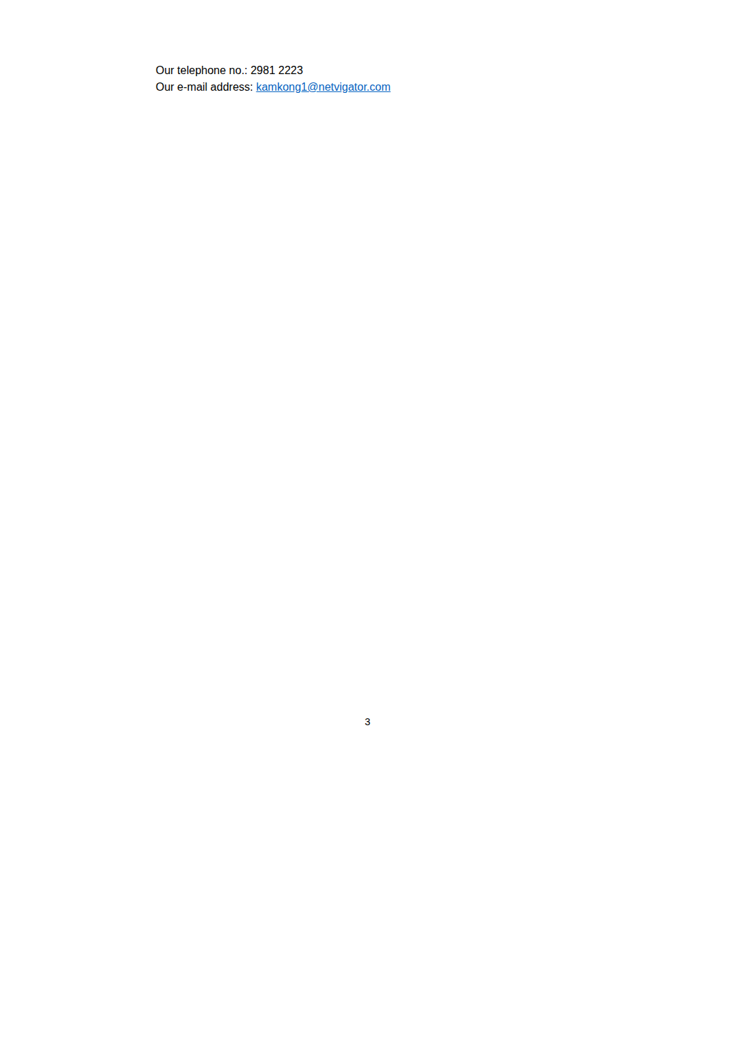Our telephone no.: 2981 2223
Our e-mail address: kamkong1@netvigator.com
3